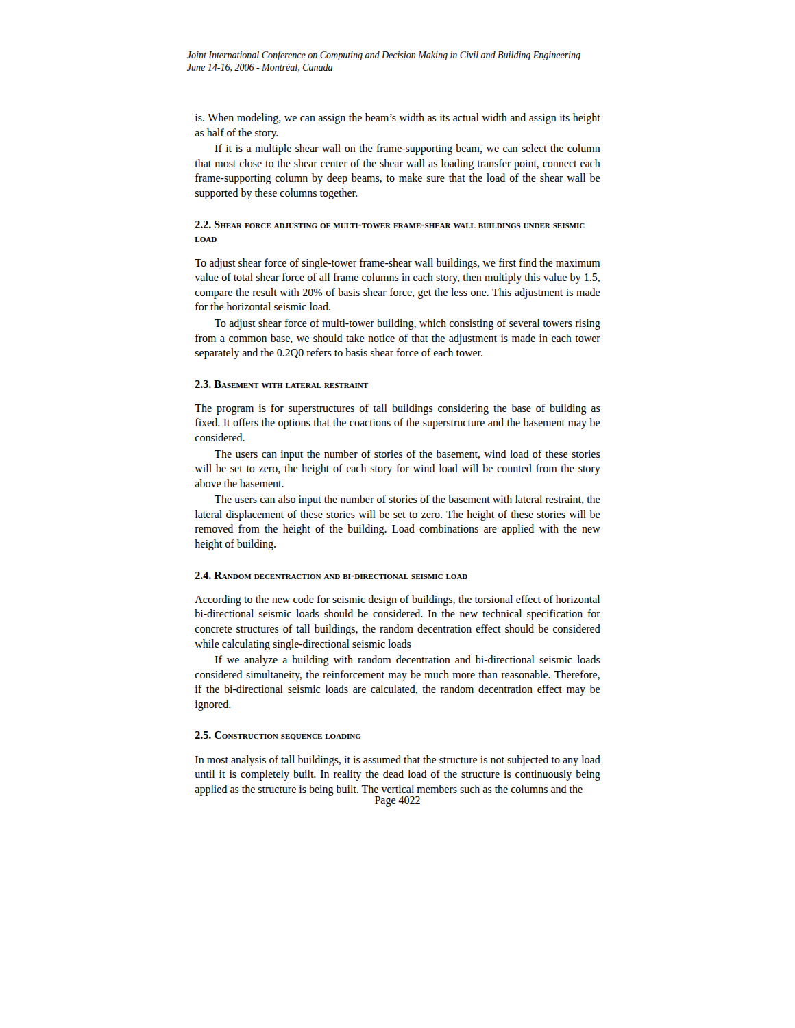Joint International Conference on Computing and Decision Making in Civil and Building Engineering
June 14-16, 2006 - Montréal, Canada
is. When modeling, we can assign the beam’s width as its actual width and assign its height as half of the story.
If it is a multiple shear wall on the frame-supporting beam, we can select the column that most close to the shear center of the shear wall as loading transfer point, connect each frame-supporting column by deep beams, to make sure that the load of the shear wall be supported by these columns together.
2.2. Shear force adjusting of multi-tower frame-shear wall buildings under seismic load
To adjust shear force of single-tower frame-shear wall buildings, we first find the maximum value of total shear force of all frame columns in each story, then multiply this value by 1.5, compare the result with 20% of basis shear force, get the less one. This adjustment is made for the horizontal seismic load.
To adjust shear force of multi-tower building, which consisting of several towers rising from a common base, we should take notice of that the adjustment is made in each tower separately and the 0.2Q0 refers to basis shear force of each tower.
2.3. Basement with lateral restraint
The program is for superstructures of tall buildings considering the base of building as fixed. It offers the options that the coactions of the superstructure and the basement may be considered.
The users can input the number of stories of the basement, wind load of these stories will be set to zero, the height of each story for wind load will be counted from the story above the basement.
The users can also input the number of stories of the basement with lateral restraint, the lateral displacement of these stories will be set to zero. The height of these stories will be removed from the height of the building. Load combinations are applied with the new height of building.
2.4. Random decentraction and bi-directional seismic load
According to the new code for seismic design of buildings, the torsional effect of horizontal bi-directional seismic loads should be considered. In the new technical specification for concrete structures of tall buildings, the random decentration effect should be considered while calculating single-directional seismic loads
If we analyze a building with random decentration and bi-directional seismic loads considered simultaneity, the reinforcement may be much more than reasonable. Therefore, if the bi-directional seismic loads are calculated, the random decentration effect may be ignored.
2.5. Construction sequence loading
In most analysis of tall buildings, it is assumed that the structure is not subjected to any load until it is completely built. In reality the dead load of the structure is continuously being applied as the structure is being built. The vertical members such as the columns and the
Page 4022